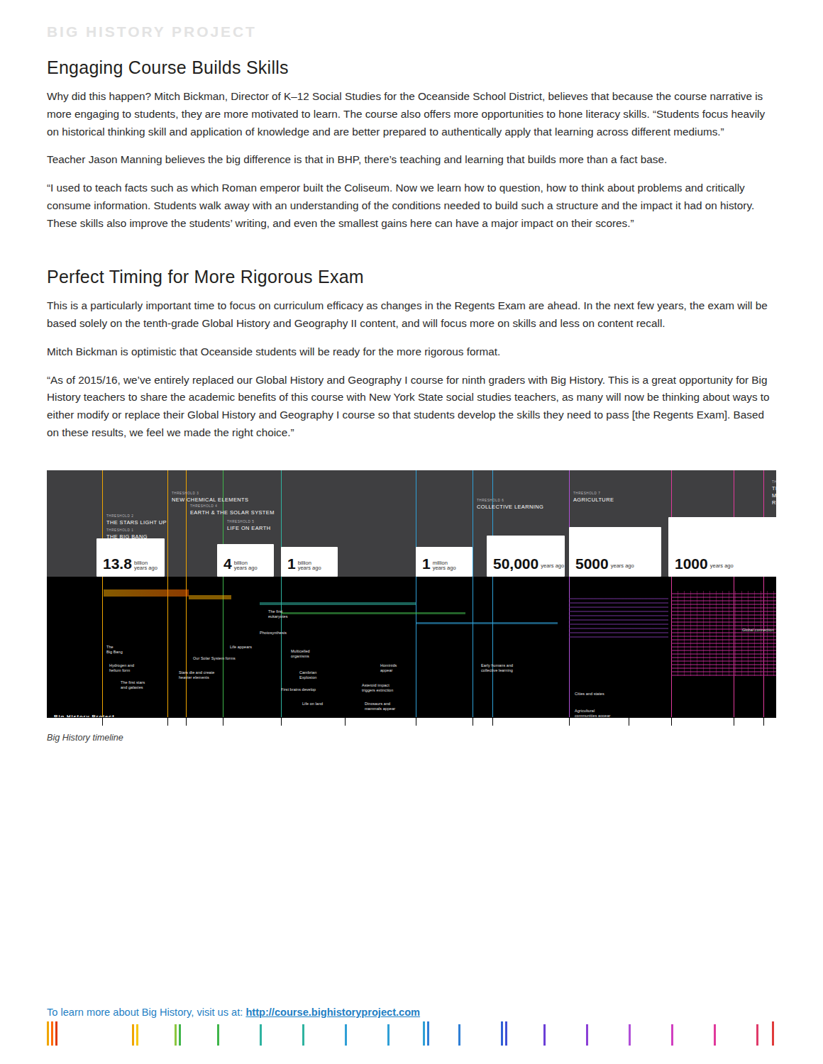Big History Project
Engaging Course Builds Skills
Why did this happen? Mitch Bickman, Director of K–12 Social Studies for the Oceanside School District, believes that because the course narrative is more engaging to students, they are more motivated to learn. The course also offers more opportunities to hone literacy skills. “Students focus heavily on historical thinking skill and application of knowledge and are better prepared to authentically apply that learning across different mediums.”
Teacher Jason Manning believes the big difference is that in BHP, there’s teaching and learning that builds more than a fact base.
“I used to teach facts such as which Roman emperor built the Coliseum. Now we learn how to question, how to think about problems and critically consume information. Students walk away with an understanding of the conditions needed to build such a structure and the impact it had on history. These skills also improve the students’ writing, and even the smallest gains here can have a major impact on their scores.”
Perfect Timing for More Rigorous Exam
This is a particularly important time to focus on curriculum efficacy as changes in the Regents Exam are ahead. In the next few years, the exam will be based solely on the tenth-grade Global History and Geography II content, and will focus more on skills and less on content recall.
Mitch Bickman is optimistic that Oceanside students will be ready for the more rigorous format.
“As of 2015/16, we’ve entirely replaced our Global History and Geography I course for ninth graders with Big History. This is a great opportunity for Big History teachers to share the academic benefits of this course with New York State social studies teachers, as many will now be thinking about ways to either modify or replace their Global History and Geography I course so that students develop the skills they need to pass [the Regents Exam]. Based on these results, we feel we made the right choice.”
Threshold 2 The Stars Light Up
Threshold 3 New Chemical Elements
Threshold 4 Earth & The Solar System
Threshold 1 The Big Bang
Threshold 5 Life On Earth
Threshold 6 Collective Learning
Threshold 7 Agriculture
Threshold 8 The Modern
Revolution
13.8 billion
years ago
4 billion
years ago
1 billion
years ago
1 million
years ago
50,000 years ago
5000 years ago
1000 years ago
today
The
Big Bang
Hydrogen and
helium form
The first stars
and galaxies
Stars die and create
heavier elements
Our Solar System forms
Life appears
Photosynthesis
The first
eukaryotes
Multicelled
organisms
Cambrian
Explosion
First brains develop
Life on land
Asteroid impact
triggers extinction
Dinosaurs and
mammals appear
Hominids
appear
Early humans and
collective learning
Agricultural
communities appear
Cities and states
Global connection
The Anthropocene
Big History Project
Big History timeline
To learn more about Big History, visit us at: http://course.bighistoryproject.com